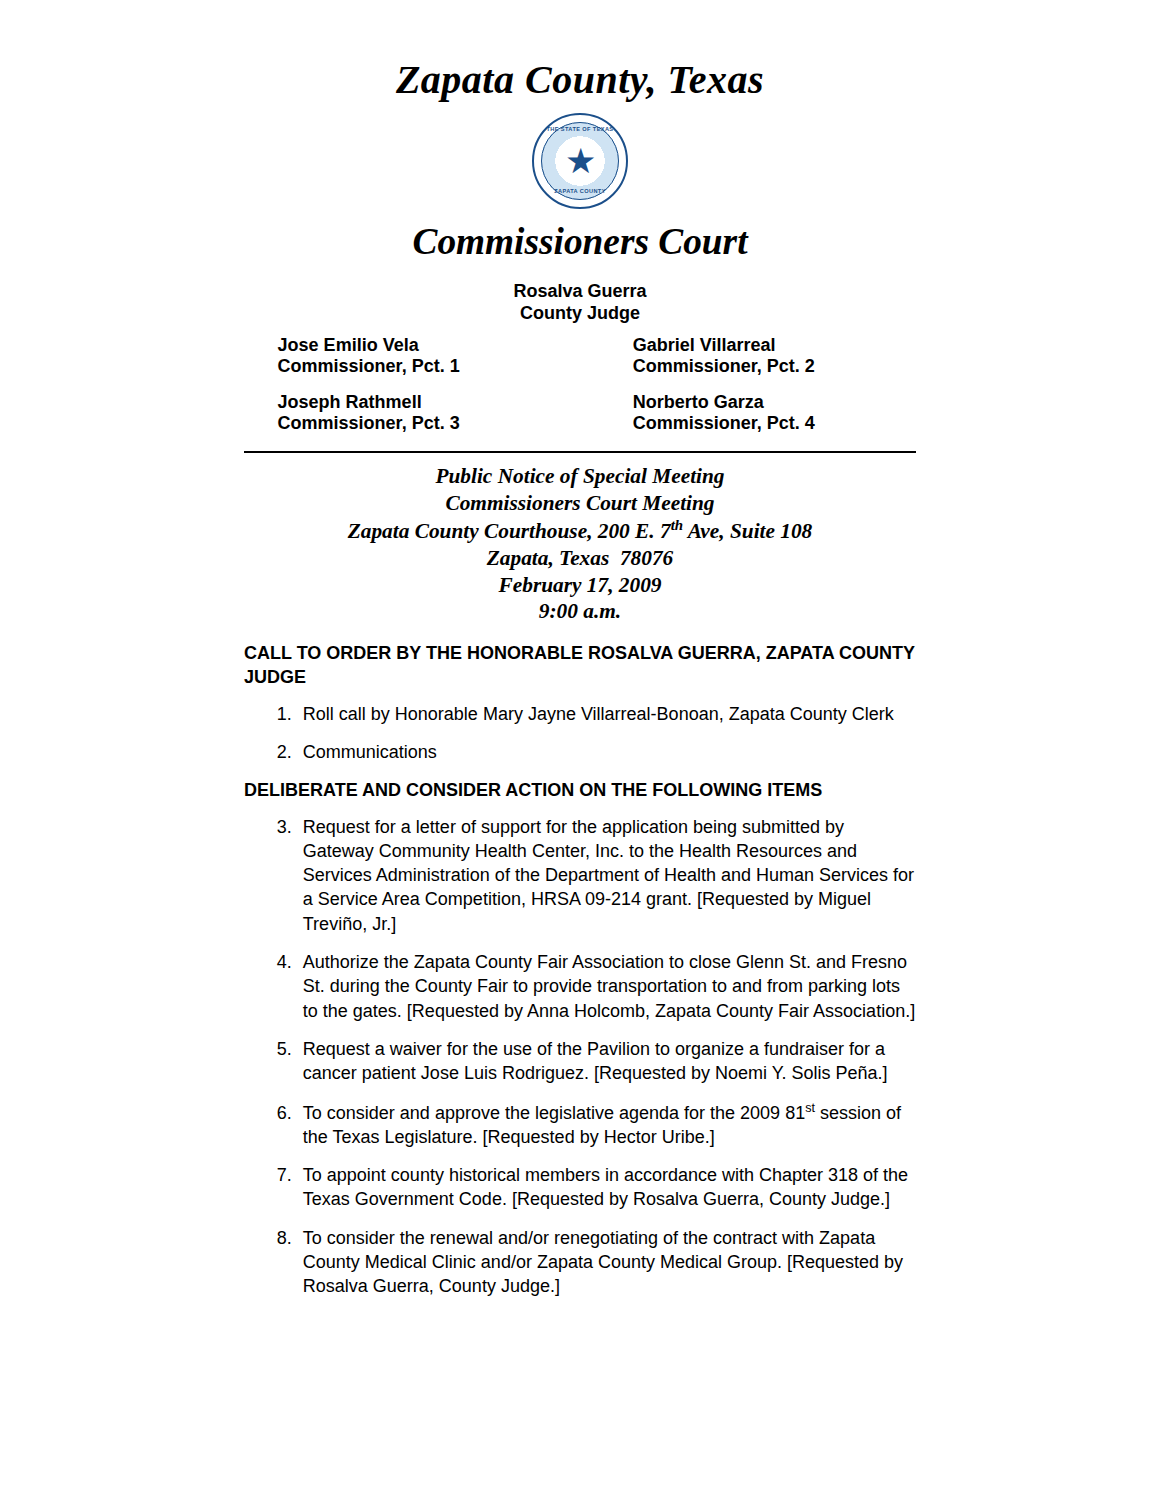Zapata County, Texas
THE STATE OF TEXAS ★ ZAPATA COUNTY
Commissioners Court
Rosalva Guerra
County Judge
| Jose Emilio Vela Commissioner, Pct. 1 | Gabriel Villarreal Commissioner, Pct. 2 |
| Joseph Rathmell Commissioner, Pct. 3 | Norberto Garza Commissioner, Pct. 4 |
Public Notice of Special Meeting
Commissioners Court Meeting
Zapata County Courthouse, 200 E. 7th Ave, Suite 108
Zapata, Texas 78076
February 17, 2009
9:00 a.m.
Call to Order by the Honorable Rosalva Guerra, Zapata County Judge
Roll call by Honorable Mary Jayne Villarreal-Bonoan, Zapata County Clerk
Communications
Deliberate and Consider Action on the Following Items
Request for a letter of support for the application being submitted by Gateway Community Health Center, Inc. to the Health Resources and Services Administration of the Department of Health and Human Services for a Service Area Competition, HRSA 09-214 grant. [Requested by Miguel Treviño, Jr.]
Authorize the Zapata County Fair Association to close Glenn St. and Fresno St. during the County Fair to provide transportation to and from parking lots to the gates. [Requested by Anna Holcomb, Zapata County Fair Association.]
Request a waiver for the use of the Pavilion to organize a fundraiser for a cancer patient Jose Luis Rodriguez. [Requested by Noemi Y. Solis Peña.]
To consider and approve the legislative agenda for the 2009 81st session of the Texas Legislature. [Requested by Hector Uribe.]
To appoint county historical members in accordance with Chapter 318 of the Texas Government Code. [Requested by Rosalva Guerra, County Judge.]
To consider the renewal and/or renegotiating of the contract with Zapata County Medical Clinic and/or Zapata County Medical Group. [Requested by Rosalva Guerra, County Judge.]